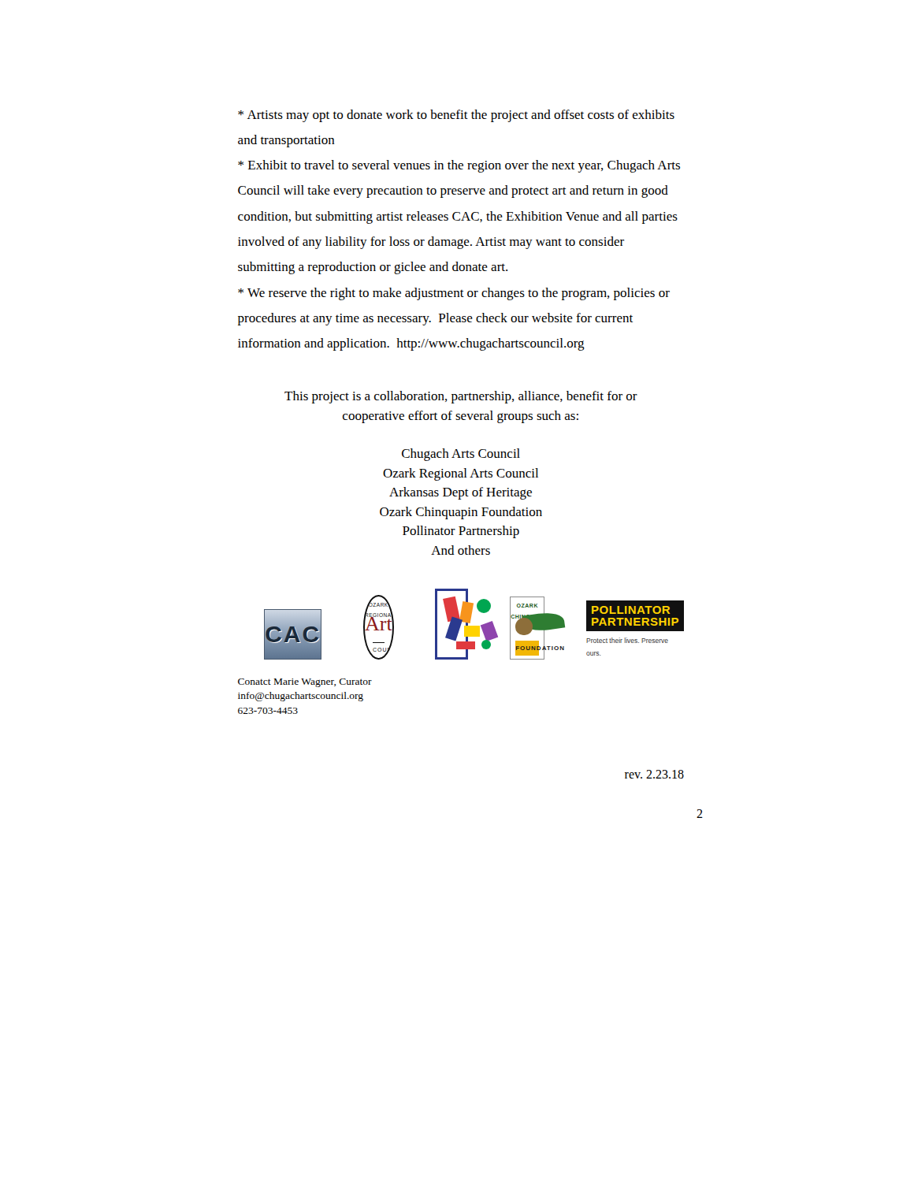* Artists may opt to donate work to benefit the project and offset costs of exhibits and transportation
* Exhibit to travel to several venues in the region over the next year, Chugach Arts Council will take every precaution to preserve and protect art and return in good condition, but submitting artist releases CAC, the Exhibition Venue and all parties involved of any liability for loss or damage. Artist may want to consider submitting a reproduction or giclee and donate art.
* We reserve the right to make adjustment or changes to the program, policies or procedures at any time as necessary. Please check our website for current information and application. http://www.chugachartscouncil.org
This project is a collaboration, partnership, alliance, benefit for or cooperative effort of several groups such as:
Chugach Arts Council
Ozark Regional Arts Council
Arkansas Dept of Heritage
Ozark Chinquapin Foundation
Pollinator Partnership
And others
CAC
Ozark Regional
Arts
COUNCIL
OZARK CHINQUAPIN
FOUNDATION
POLLINATOR
PARTNERSHIP
Protect their lives. Preserve ours.
Conatct Marie Wagner, Curator
info@chugachartscouncil.org
623-703-4453
rev. 2.23.18
2